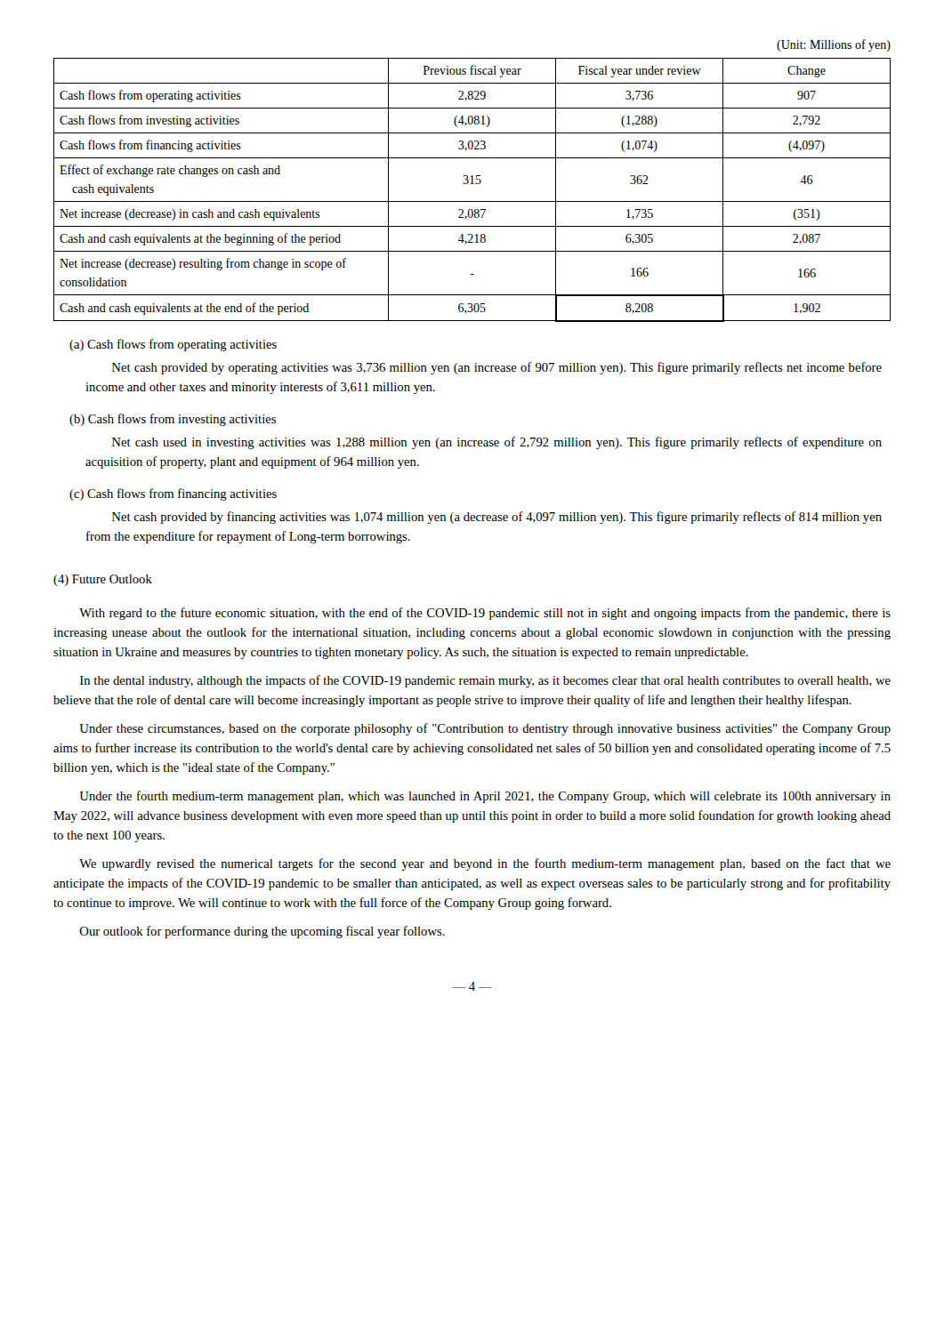(Unit: Millions of yen)
| | Previous fiscal year | Fiscal year under review | Change |
| --- | --- | --- | --- |
| Cash flows from operating activities | 2,829 | 3,736 | 907 |
| Cash flows from investing activities | (4,081) | (1,288) | 2,792 |
| Cash flows from financing activities | 3,023 | (1,074) | (4,097) |
| Effect of exchange rate changes on cash and cash equivalents | 315 | 362 | 46 |
| Net increase (decrease) in cash and cash equivalents | 2,087 | 1,735 | (351) |
| Cash and cash equivalents at the beginning of the period | 4,218 | 6,305 | 2,087 |
| Net increase (decrease) resulting from change in scope of consolidation | - | 166 | 166 |
| Cash and cash equivalents at the end of the period | 6,305 | 8,208 | 1,902 |
(a) Cash flows from operating activities
Net cash provided by operating activities was 3,736 million yen (an increase of 907 million yen). This figure primarily reflects net income before income and other taxes and minority interests of 3,611 million yen.
(b) Cash flows from investing activities
Net cash used in investing activities was 1,288 million yen (an increase of 2,792 million yen). This figure primarily reflects of expenditure on acquisition of property, plant and equipment of 964 million yen.
(c) Cash flows from financing activities
Net cash provided by financing activities was 1,074 million yen (a decrease of 4,097 million yen). This figure primarily reflects of 814 million yen from the expenditure for repayment of Long-term borrowings.
(4) Future Outlook
With regard to the future economic situation, with the end of the COVID-19 pandemic still not in sight and ongoing impacts from the pandemic, there is increasing unease about the outlook for the international situation, including concerns about a global economic slowdown in conjunction with the pressing situation in Ukraine and measures by countries to tighten monetary policy. As such, the situation is expected to remain unpredictable.
In the dental industry, although the impacts of the COVID-19 pandemic remain murky, as it becomes clear that oral health contributes to overall health, we believe that the role of dental care will become increasingly important as people strive to improve their quality of life and lengthen their healthy lifespan.
Under these circumstances, based on the corporate philosophy of "Contribution to dentistry through innovative business activities" the Company Group aims to further increase its contribution to the world's dental care by achieving consolidated net sales of 50 billion yen and consolidated operating income of 7.5 billion yen, which is the "ideal state of the Company."
Under the fourth medium-term management plan, which was launched in April 2021, the Company Group, which will celebrate its 100th anniversary in May 2022, will advance business development with even more speed than up until this point in order to build a more solid foundation for growth looking ahead to the next 100 years.
We upwardly revised the numerical targets for the second year and beyond in the fourth medium-term management plan, based on the fact that we anticipate the impacts of the COVID-19 pandemic to be smaller than anticipated, as well as expect overseas sales to be particularly strong and for profitability to continue to improve. We will continue to work with the full force of the Company Group going forward.
Our outlook for performance during the upcoming fiscal year follows.
— 4 —